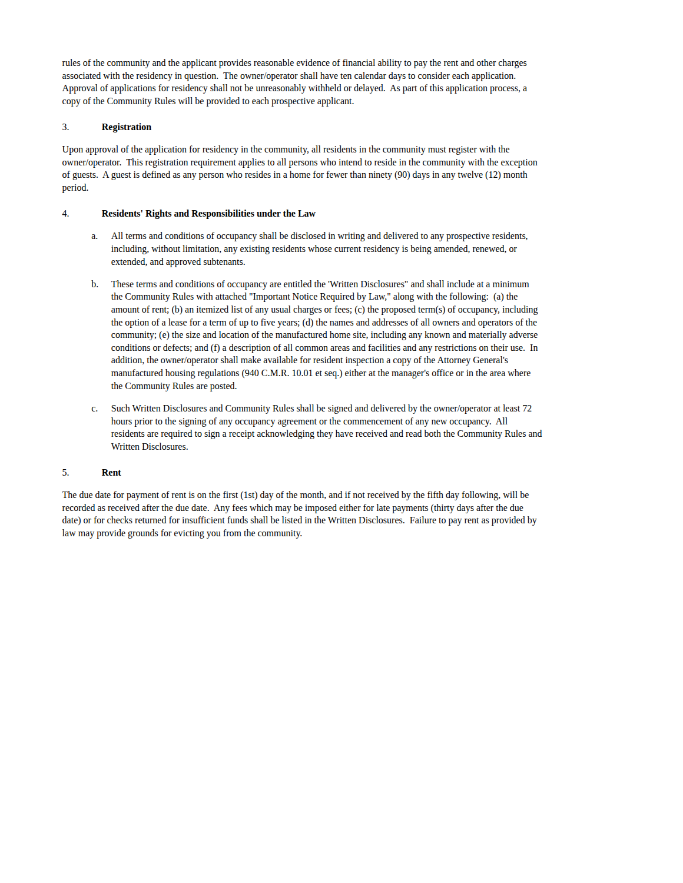rules of the community and the applicant provides reasonable evidence of financial ability to pay the rent and other charges associated with the residency in question. The owner/operator shall have ten calendar days to consider each application. Approval of applications for residency shall not be unreasonably withheld or delayed. As part of this application process, a copy of the Community Rules will be provided to each prospective applicant.
3. Registration
Upon approval of the application for residency in the community, all residents in the community must register with the owner/operator. This registration requirement applies to all persons who intend to reside in the community with the exception of guests. A guest is defined as any person who resides in a home for fewer than ninety (90) days in any twelve (12) month period.
4. Residents' Rights and Responsibilities under the Law
a. All terms and conditions of occupancy shall be disclosed in writing and delivered to any prospective residents, including, without limitation, any existing residents whose current residency is being amended, renewed, or extended, and approved subtenants.
b. These terms and conditions of occupancy are entitled the 'Written Disclosures" and shall include at a minimum the Community Rules with attached "Important Notice Required by Law," along with the following: (a) the amount of rent; (b) an itemized list of any usual charges or fees; (c) the proposed term(s) of occupancy, including the option of a lease for a term of up to five years; (d) the names and addresses of all owners and operators of the community; (e) the size and location of the manufactured home site, including any known and materially adverse conditions or defects; and (f) a description of all common areas and facilities and any restrictions on their use. In addition, the owner/operator shall make available for resident inspection a copy of the Attorney General's manufactured housing regulations (940 C.M.R. 10.01 et seq.) either at the manager's office or in the area where the Community Rules are posted.
c. Such Written Disclosures and Community Rules shall be signed and delivered by the owner/operator at least 72 hours prior to the signing of any occupancy agreement or the commencement of any new occupancy. All residents are required to sign a receipt acknowledging they have received and read both the Community Rules and Written Disclosures.
5. Rent
The due date for payment of rent is on the first (1st) day of the month, and if not received by the fifth day following, will be recorded as received after the due date. Any fees which may be imposed either for late payments (thirty days after the due date) or for checks returned for insufficient funds shall be listed in the Written Disclosures. Failure to pay rent as provided by law may provide grounds for evicting you from the community.